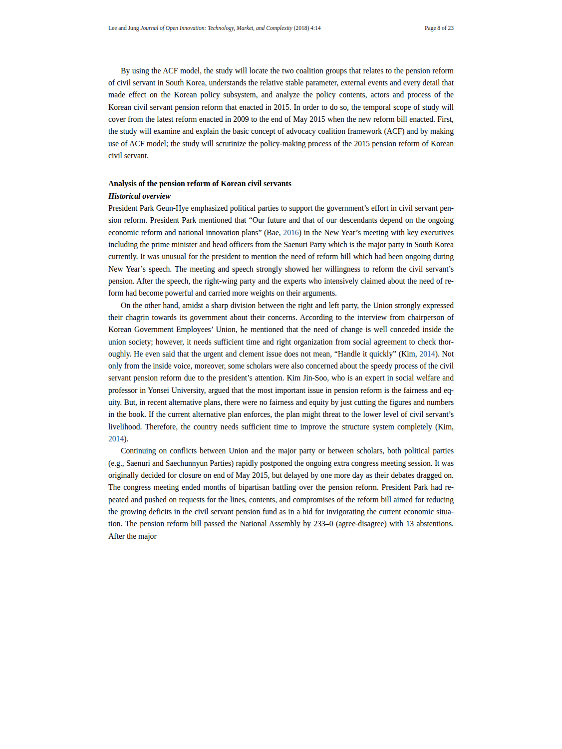Lee and Jung Journal of Open Innovation: Technology, Market, and Complexity (2018) 4:14
Page 8 of 23
By using the ACF model, the study will locate the two coalition groups that relates to the pension reform of civil servant in South Korea, understands the relative stable parameter, external events and every detail that made effect on the Korean policy subsystem, and analyze the policy contents, actors and process of the Korean civil servant pension reform that enacted in 2015. In order to do so, the temporal scope of study will cover from the latest reform enacted in 2009 to the end of May 2015 when the new reform bill enacted. First, the study will examine and explain the basic concept of advocacy coalition framework (ACF) and by making use of ACF model; the study will scrutinize the policy-making process of the 2015 pension reform of Korean civil servant.
Analysis of the pension reform of Korean civil servants
Historical overview
President Park Geun-Hye emphasized political parties to support the government’s effort in civil servant pension reform. President Park mentioned that “Our future and that of our descendants depend on the ongoing economic reform and national innovation plans” (Bae, 2016) in the New Year’s meeting with key executives including the prime minister and head officers from the Saenuri Party which is the major party in South Korea currently. It was unusual for the president to mention the need of reform bill which had been ongoing during New Year’s speech. The meeting and speech strongly showed her willingness to reform the civil servant’s pension. After the speech, the right-wing party and the experts who intensively claimed about the need of reform had become powerful and carried more weights on their arguments.
On the other hand, amidst a sharp division between the right and left party, the Union strongly expressed their chagrin towards its government about their concerns. According to the interview from chairperson of Korean Government Employees’ Union, he mentioned that the need of change is well conceded inside the union society; however, it needs sufficient time and right organization from social agreement to check thoroughly. He even said that the urgent and clement issue does not mean, “Handle it quickly” (Kim, 2014). Not only from the inside voice, moreover, some scholars were also concerned about the speedy process of the civil servant pension reform due to the president’s attention. Kim Jin-Soo, who is an expert in social welfare and professor in Yonsei University, argued that the most important issue in pension reform is the fairness and equity. But, in recent alternative plans, there were no fairness and equity by just cutting the figures and numbers in the book. If the current alternative plan enforces, the plan might threat to the lower level of civil servant’s livelihood. Therefore, the country needs sufficient time to improve the structure system completely (Kim, 2014).
Continuing on conflicts between Union and the major party or between scholars, both political parties (e.g., Saenuri and Saechunnyun Parties) rapidly postponed the ongoing extra congress meeting session. It was originally decided for closure on end of May 2015, but delayed by one more day as their debates dragged on. The congress meeting ended months of bipartisan battling over the pension reform. President Park had repeated and pushed on requests for the lines, contents, and compromises of the reform bill aimed for reducing the growing deficits in the civil servant pension fund as in a bid for invigorating the current economic situation. The pension reform bill passed the National Assembly by 233–0 (agree-disagree) with 13 abstentions. After the major